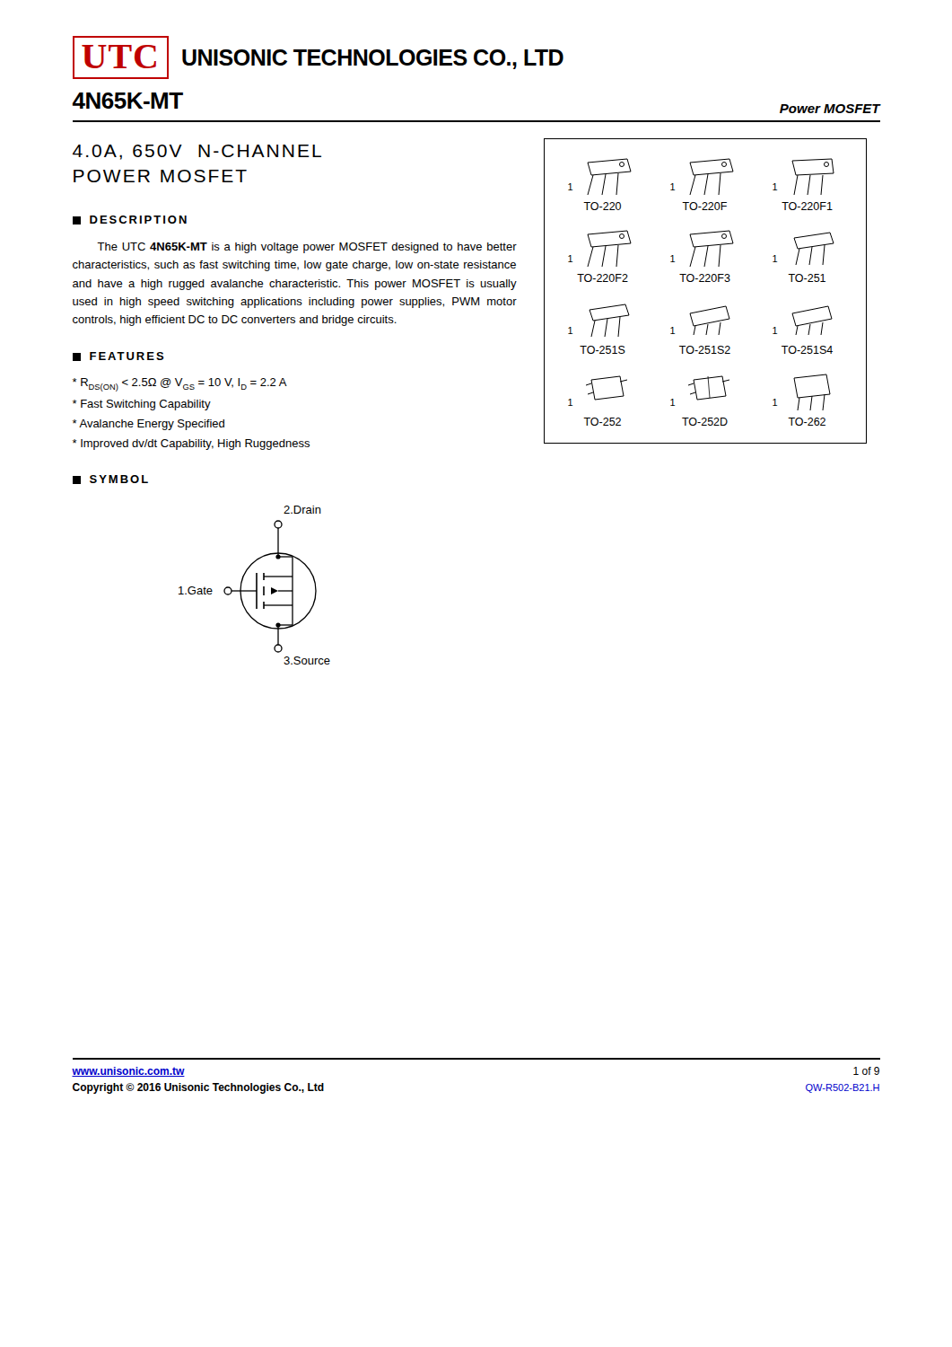UTC
UNISONIC TECHNOLOGIES CO., LTD
4N65K-MT
Power MOSFET
4.0A, 650V N-CHANNEL
POWER MOSFET
DESCRIPTION
The UTC 4N65K-MT is a high voltage power MOSFET designed to have better characteristics, such as fast switching time, low gate charge, low on-state resistance and have a high rugged avalanche characteristic. This power MOSFET is usually used in high speed switching applications including power supplies, PWM motor controls, high efficient DC to DC converters and bridge circuits.
FEATURES
* RDS(ON) < 2.5Ω @ VGS = 10 V, ID = 2.2 A
* Fast Switching Capability
* Avalanche Energy Specified
* Improved dv/dt Capability, High Ruggedness
SYMBOL
2.Drain 1.Gate 3.Source
1
TO-220
1
TO-220F
1
TO-220F1
1
TO-220F2
1
TO-220F3
1
TO-251
1
TO-251S
1
TO-251S2
1
TO-251S4
1
TO-252
1
TO-252D
1
TO-262
www.unisonic.com.tw
Copyright © 2016 Unisonic Technologies Co., Ltd
1 of 9
QW-R502-B21.H